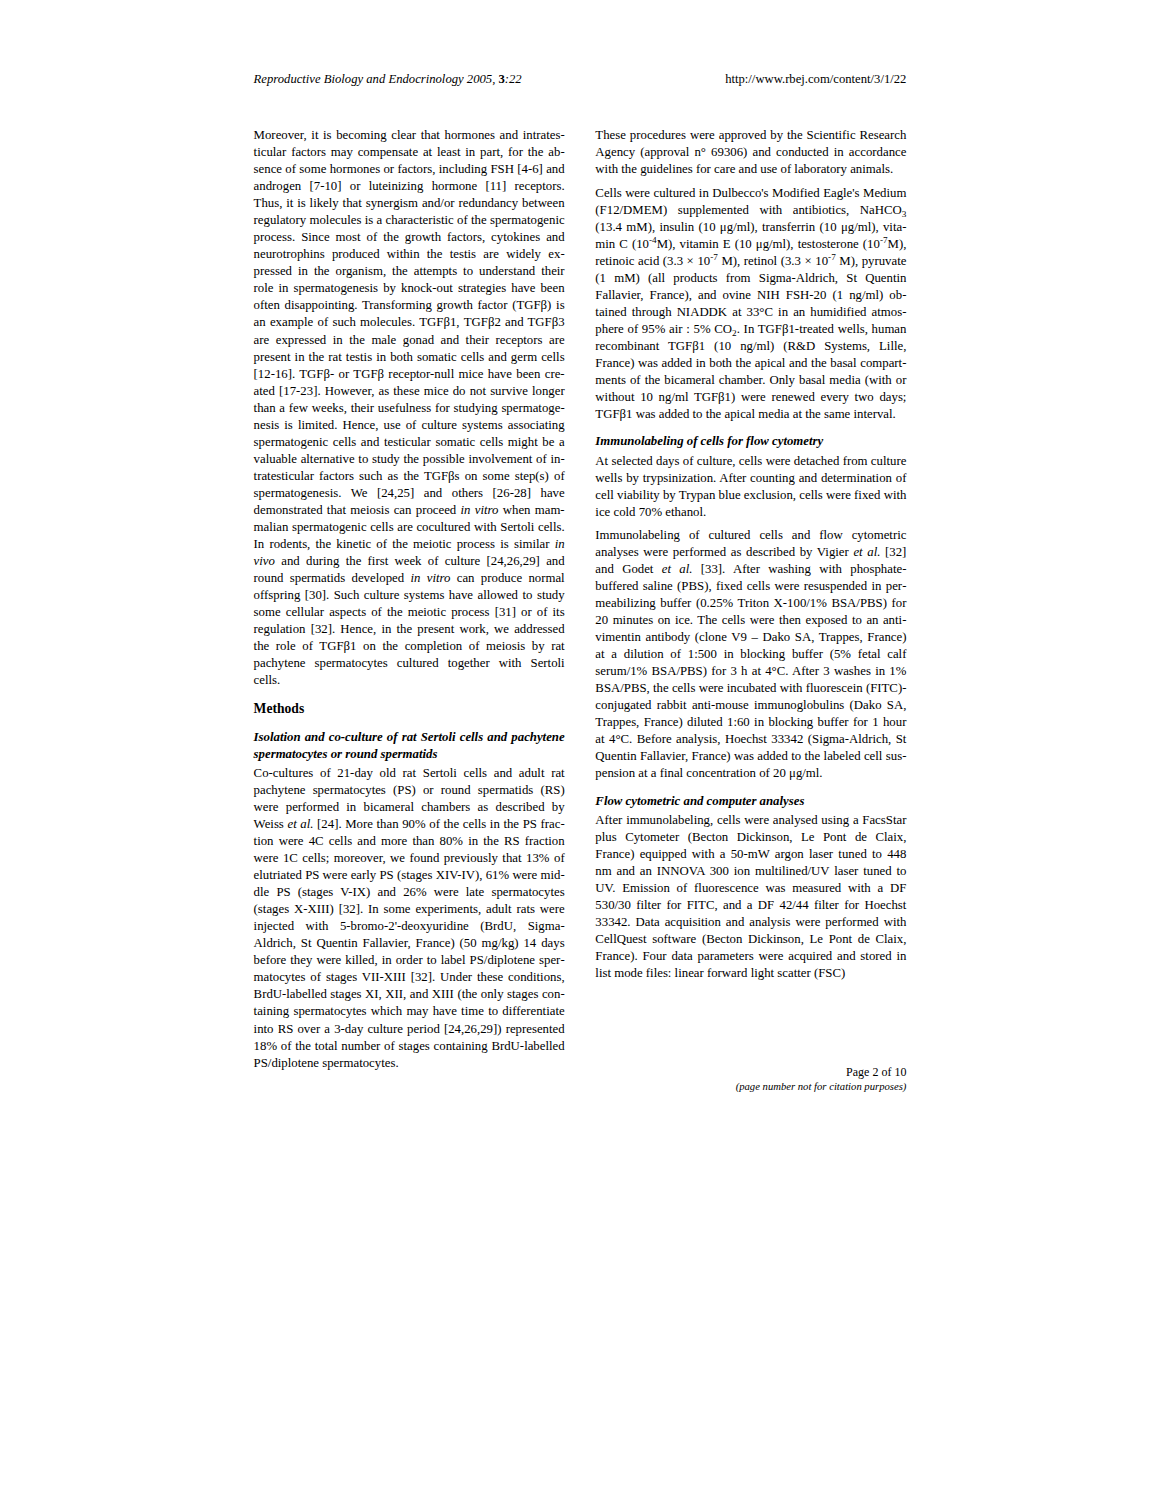Reproductive Biology and Endocrinology 2005, 3:22
http://www.rbej.com/content/3/1/22
Moreover, it is becoming clear that hormones and intratesticular factors may compensate at least in part, for the absence of some hormones or factors, including FSH [4-6] and androgen [7-10] or luteinizing hormone [11] receptors. Thus, it is likely that synergism and/or redundancy between regulatory molecules is a characteristic of the spermatogenic process. Since most of the growth factors, cytokines and neurotrophins produced within the testis are widely expressed in the organism, the attempts to understand their role in spermatogenesis by knock-out strategies have been often disappointing. Transforming growth factor (TGFβ) is an example of such molecules. TGFβ1, TGFβ2 and TGFβ3 are expressed in the male gonad and their receptors are present in the rat testis in both somatic cells and germ cells [12-16]. TGFβ- or TGFβ receptor-null mice have been created [17-23]. However, as these mice do not survive longer than a few weeks, their usefulness for studying spermatogenesis is limited. Hence, use of culture systems associating spermatogenic cells and testicular somatic cells might be a valuable alternative to study the possible involvement of intratesticular factors such as the TGFβs on some step(s) of spermatogenesis. We [24,25] and others [26-28] have demonstrated that meiosis can proceed in vitro when mammalian spermatogenic cells are cocultured with Sertoli cells. In rodents, the kinetic of the meiotic process is similar in vivo and during the first week of culture [24,26,29] and round spermatids developed in vitro can produce normal offspring [30]. Such culture systems have allowed to study some cellular aspects of the meiotic process [31] or of its regulation [32]. Hence, in the present work, we addressed the role of TGFβ1 on the completion of meiosis by rat pachytene spermatocytes cultured together with Sertoli cells.
Methods
Isolation and co-culture of rat Sertoli cells and pachytene spermatocytes or round spermatids
Co-cultures of 21-day old rat Sertoli cells and adult rat pachytene spermatocytes (PS) or round spermatids (RS) were performed in bicameral chambers as described by Weiss et al. [24]. More than 90% of the cells in the PS fraction were 4C cells and more than 80% in the RS fraction were 1C cells; moreover, we found previously that 13% of elutriated PS were early PS (stages XIV-IV), 61% were middle PS (stages V-IX) and 26% were late spermatocytes (stages X-XIII) [32]. In some experiments, adult rats were injected with 5-bromo-2'-deoxyuridine (BrdU, Sigma-Aldrich, St Quentin Fallavier, France) (50 mg/kg) 14 days before they were killed, in order to label PS/diplotene spermatocytes of stages VII-XIII [32]. Under these conditions, BrdU-labelled stages XI, XII, and XIII (the only stages containing spermatocytes which may have time to differentiate into RS over a 3-day culture period [24,26,29]) represented 18% of the total number of stages containing BrdU-labelled PS/diplotene spermatocytes.
These procedures were approved by the Scientific Research Agency (approval n° 69306) and conducted in accordance with the guidelines for care and use of laboratory animals.
Cells were cultured in Dulbecco's Modified Eagle's Medium (F12/DMEM) supplemented with antibiotics, NaHCO3 (13.4 mM), insulin (10 μg/ml), transferrin (10 μg/ml), vitamin C (10-4 M), vitamin E (10 μg/ml), testosterone (10-7 M), retinoic acid (3.3 × 10-7 M), retinol (3.3 × 10-7 M), pyruvate (1 mM) (all products from Sigma-Aldrich, St Quentin Fallavier, France), and ovine NIH FSH-20 (1 ng/ml) obtained through NIADDK at 33°C in an humidified atmosphere of 95% air : 5% CO2. In TGFβ1-treated wells, human recombinant TGFβ1 (10 ng/ml) (R&D Systems, Lille, France) was added in both the apical and the basal compartments of the bicameral chamber. Only basal media (with or without 10 ng/ml TGFβ1) were renewed every two days; TGFβ1 was added to the apical media at the same interval.
Immunolabeling of cells for flow cytometry
At selected days of culture, cells were detached from culture wells by trypsinization. After counting and determination of cell viability by Trypan blue exclusion, cells were fixed with ice cold 70% ethanol.
Immunolabeling of cultured cells and flow cytometric analyses were performed as described by Vigier et al. [32] and Godet et al. [33]. After washing with phosphate-buffered saline (PBS), fixed cells were resuspended in permeabilizing buffer (0.25% Triton X-100/1% BSA/PBS) for 20 minutes on ice. The cells were then exposed to an anti-vimentin antibody (clone V9 – Dako SA, Trappes, France) at a dilution of 1:500 in blocking buffer (5% fetal calf serum/1% BSA/PBS) for 3 h at 4°C. After 3 washes in 1% BSA/PBS, the cells were incubated with fluorescein (FITC)-conjugated rabbit anti-mouse immunoglobulins (Dako SA, Trappes, France) diluted 1:60 in blocking buffer for 1 hour at 4°C. Before analysis, Hoechst 33342 (Sigma-Aldrich, St Quentin Fallavier, France) was added to the labeled cell suspension at a final concentration of 20 μg/ml.
Flow cytometric and computer analyses
After immunolabeling, cells were analysed using a FacsStar plus Cytometer (Becton Dickinson, Le Pont de Claix, France) equipped with a 50-mW argon laser tuned to 448 nm and an INNOVA 300 ion multilined/UV laser tuned to UV. Emission of fluorescence was measured with a DF 530/30 filter for FITC, and a DF 42/44 filter for Hoechst 33342. Data acquisition and analysis were performed with CellQuest software (Becton Dickinson, Le Pont de Claix, France). Four data parameters were acquired and stored in list mode files: linear forward light scatter (FSC)
Page 2 of 10 (page number not for citation purposes)